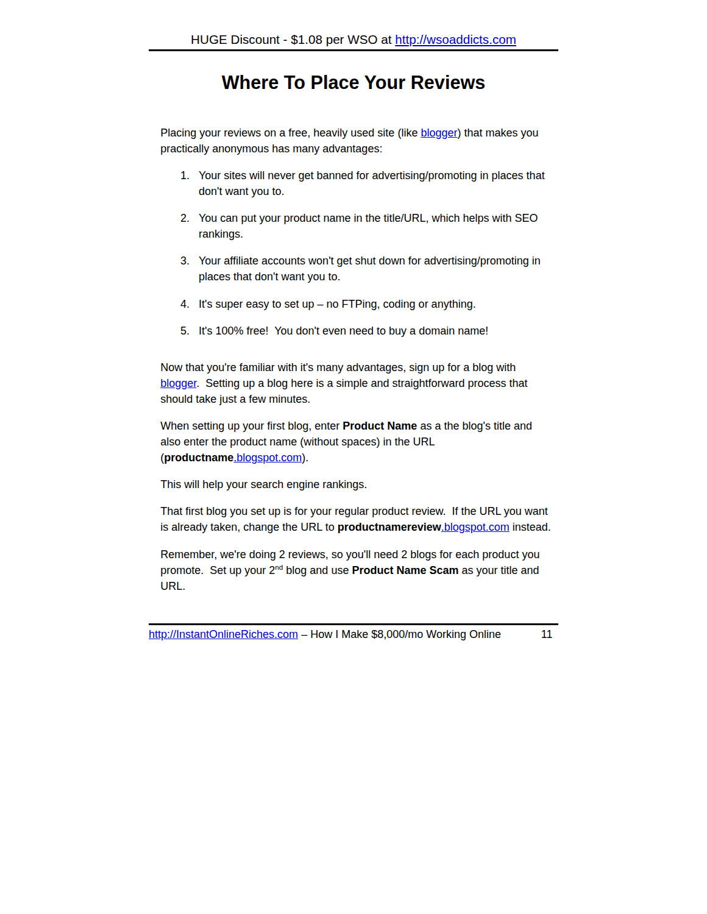HUGE Discount - $1.08 per WSO at http://wsoaddicts.com
Where To Place Your Reviews
Placing your reviews on a free, heavily used site (like blogger) that makes you practically anonymous has many advantages:
Your sites will never get banned for advertising/promoting in places that don't want you to.
You can put your product name in the title/URL, which helps with SEO rankings.
Your affiliate accounts won't get shut down for advertising/promoting in places that don't want you to.
It's super easy to set up – no FTPing, coding or anything.
It's 100% free! You don't even need to buy a domain name!
Now that you're familiar with it's many advantages, sign up for a blog with blogger. Setting up a blog here is a simple and straightforward process that should take just a few minutes.
When setting up your first blog, enter Product Name as a the blog's title and also enter the product name (without spaces) in the URL (productname.blogspot.com).
This will help your search engine rankings.
That first blog you set up is for your regular product review. If the URL you want is already taken, change the URL to productnamereview.blogspot.com instead.
Remember, we're doing 2 reviews, so you'll need 2 blogs for each product you promote. Set up your 2nd blog and use Product Name Scam as your title and URL.
http://InstantOnlineRiches.com – How I Make $8,000/mo Working Online
11